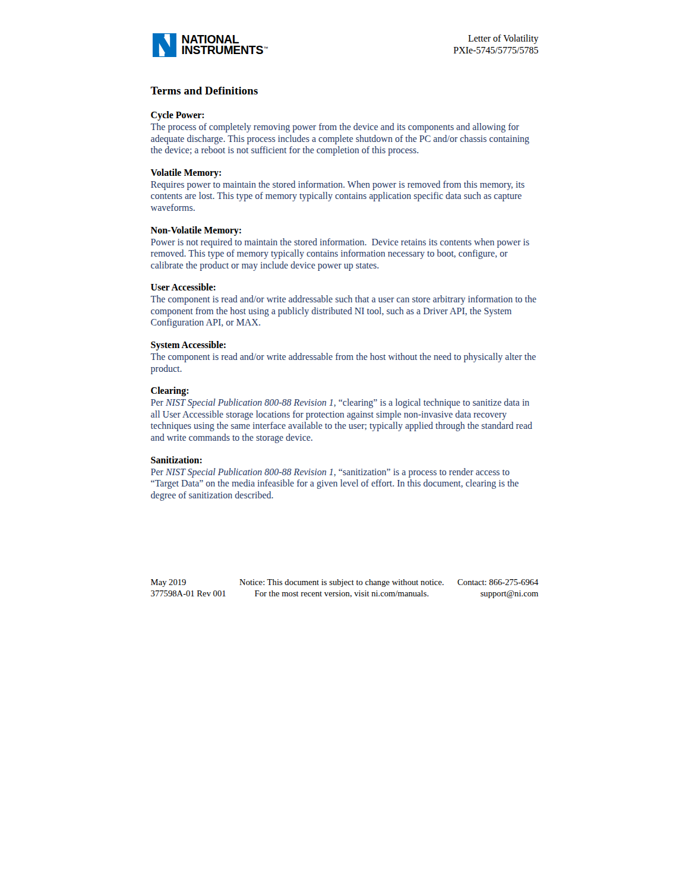NATIONAL INSTRUMENTS™
Letter of Volatility
PXIe-5745/5775/5785
Terms and Definitions
Cycle Power:
The process of completely removing power from the device and its components and allowing for adequate discharge. This process includes a complete shutdown of the PC and/or chassis containing the device; a reboot is not sufficient for the completion of this process.
Volatile Memory:
Requires power to maintain the stored information. When power is removed from this memory, its contents are lost. This type of memory typically contains application specific data such as capture waveforms.
Non-Volatile Memory:
Power is not required to maintain the stored information. Device retains its contents when power is removed. This type of memory typically contains information necessary to boot, configure, or calibrate the product or may include device power up states.
User Accessible:
The component is read and/or write addressable such that a user can store arbitrary information to the component from the host using a publicly distributed NI tool, such as a Driver API, the System Configuration API, or MAX.
System Accessible:
The component is read and/or write addressable from the host without the need to physically alter the product.
Clearing:
Per NIST Special Publication 800-88 Revision 1, “clearing” is a logical technique to sanitize data in all User Accessible storage locations for protection against simple non-invasive data recovery techniques using the same interface available to the user; typically applied through the standard read and write commands to the storage device.
Sanitization:
Per NIST Special Publication 800-88 Revision 1, “sanitization” is a process to render access to “Target Data” on the media infeasible for a given level of effort. In this document, clearing is the degree of sanitization described.
May 2019
377598A-01 Rev 001
Notice: This document is subject to change without notice.
For the most recent version, visit ni.com/manuals.
Contact: 866-275-6964
support@ni.com